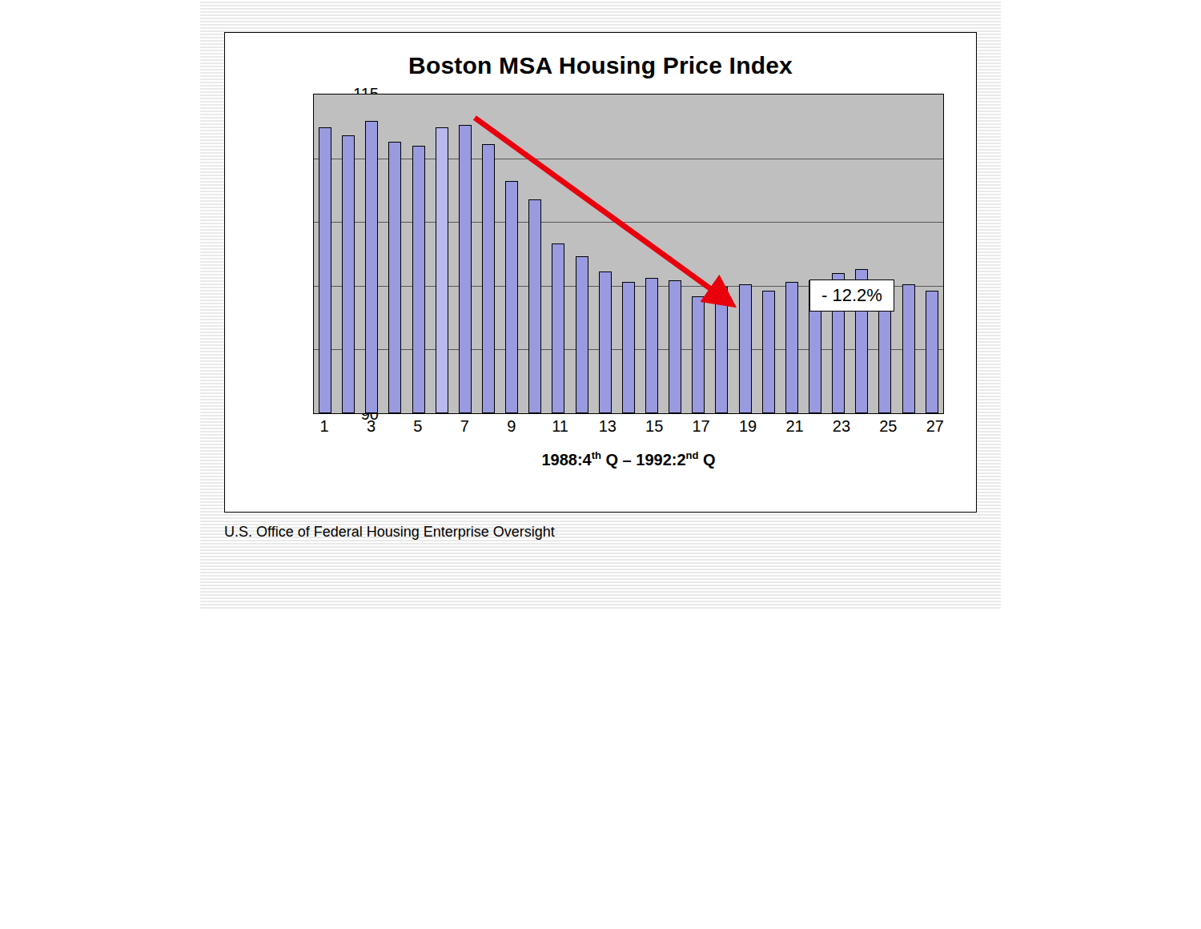Boston MSA Housing Price Index
HPI
115
110
105
100
95
90
- 12.2%
1 2 3 4 5 6 7 8 9 10 11 12 13 14 15 16 17 18 19 20 21 22 23 24 25 26 27
1988:4th Q – 1992:2nd Q
U.S. Office of Federal Housing Enterprise Oversight